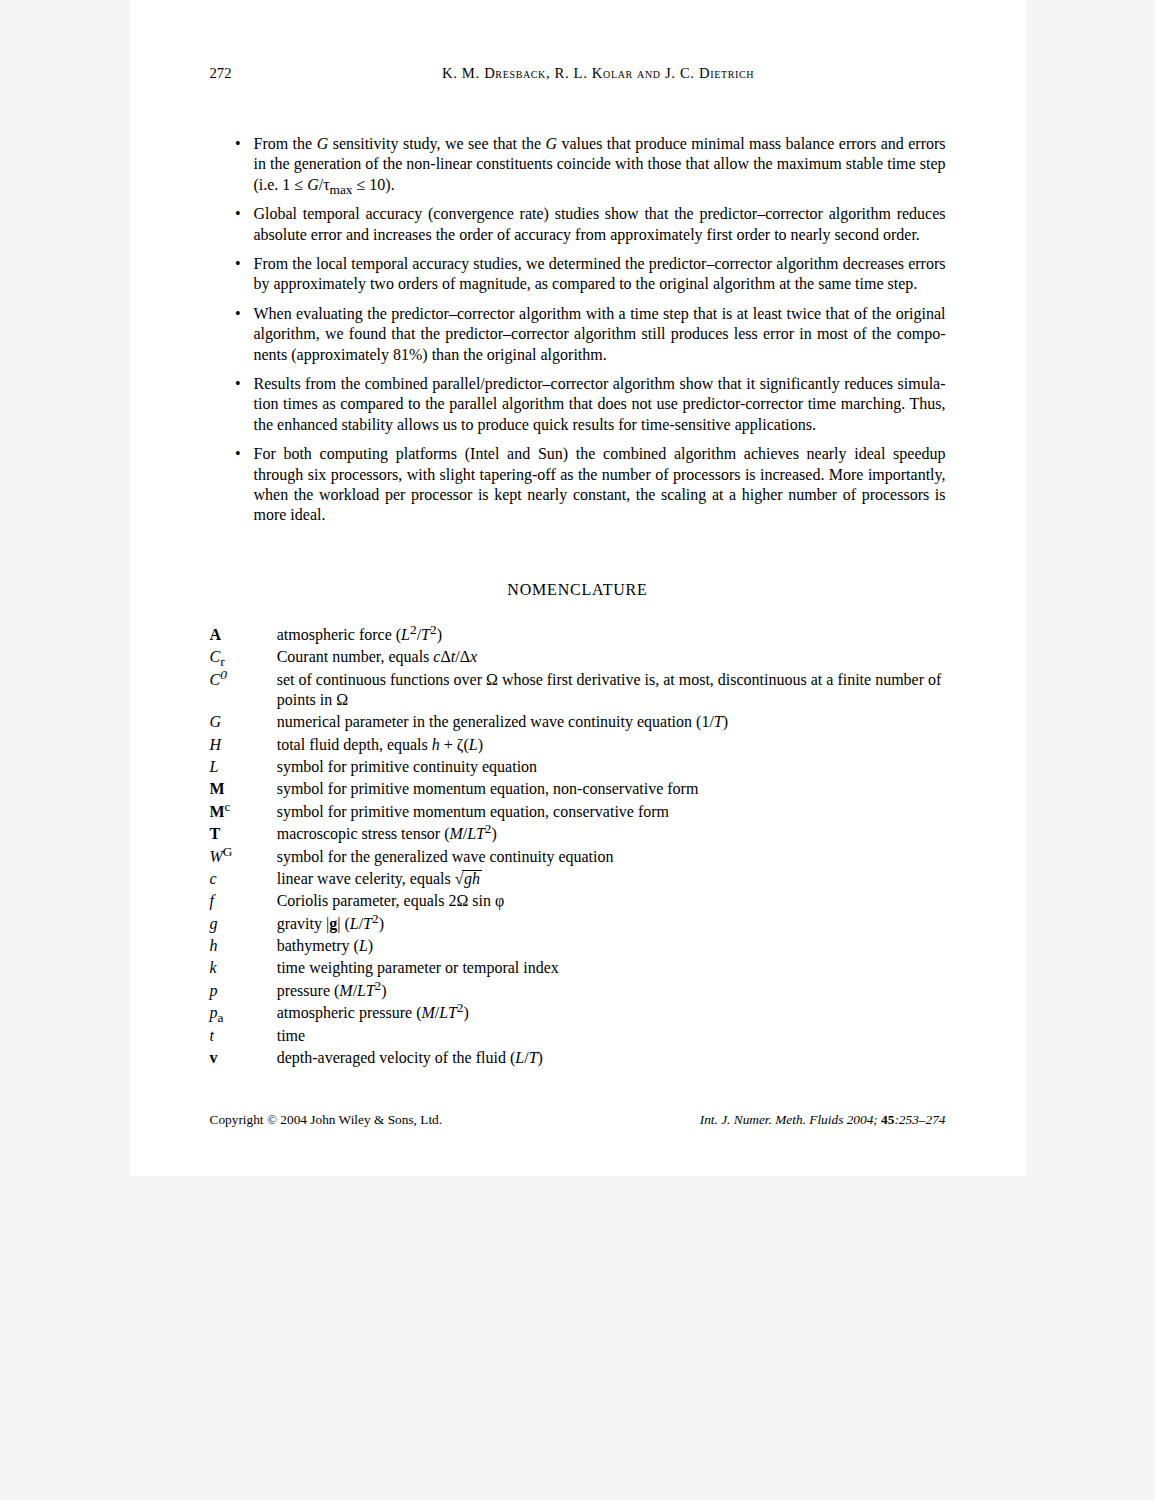272 K. M. Dresback, R. L. Kolar and J. C. Dietrich
From the G sensitivity study, we see that the G values that produce minimal mass balance errors and errors in the generation of the non-linear constituents coincide with those that allow the maximum stable time step (i.e. 1 ≤ G/τmax ≤ 10).
Global temporal accuracy (convergence rate) studies show that the predictor–corrector algorithm reduces absolute error and increases the order of accuracy from approximately first order to nearly second order.
From the local temporal accuracy studies, we determined the predictor–corrector algorithm decreases errors by approximately two orders of magnitude, as compared to the original algorithm at the same time step.
When evaluating the predictor–corrector algorithm with a time step that is at least twice that of the original algorithm, we found that the predictor–corrector algorithm still produces less error in most of the components (approximately 81%) than the original algorithm.
Results from the combined parallel/predictor–corrector algorithm show that it significantly reduces simulation times as compared to the parallel algorithm that does not use predictor-corrector time marching. Thus, the enhanced stability allows us to produce quick results for time-sensitive applications.
For both computing platforms (Intel and Sun) the combined algorithm achieves nearly ideal speedup through six processors, with slight tapering-off as the number of processors is increased. More importantly, when the workload per processor is kept nearly constant, the scaling at a higher number of processors is more ideal.
NOMENCLATURE
A
atmospheric force (L2/T2)
Cr
Courant number, equals cΔt/Δx
C0
set of continuous functions over Ω whose first derivative is, at most, discontinuous at a finite number of points in Ω
G
numerical parameter in the generalized wave continuity equation (1/T)
H
total fluid depth, equals h + ζ(L)
L
symbol for primitive continuity equation
M
symbol for primitive momentum equation, non-conservative form
Mc
symbol for primitive momentum equation, conservative form
T
macroscopic stress tensor (M/LT2)
WG
symbol for the generalized wave continuity equation
c
linear wave celerity, equals √gh
f
Coriolis parameter, equals 2Ω sin φ
g
gravity |g| (L/T2)
h
bathymetry (L)
k
time weighting parameter or temporal index
p
pressure (M/LT2)
pa
atmospheric pressure (M/LT2)
t
time
v
depth-averaged velocity of the fluid (L/T)
Copyright © 2004 John Wiley & Sons, Ltd. Int. J. Numer. Meth. Fluids 2004; 45:253–274